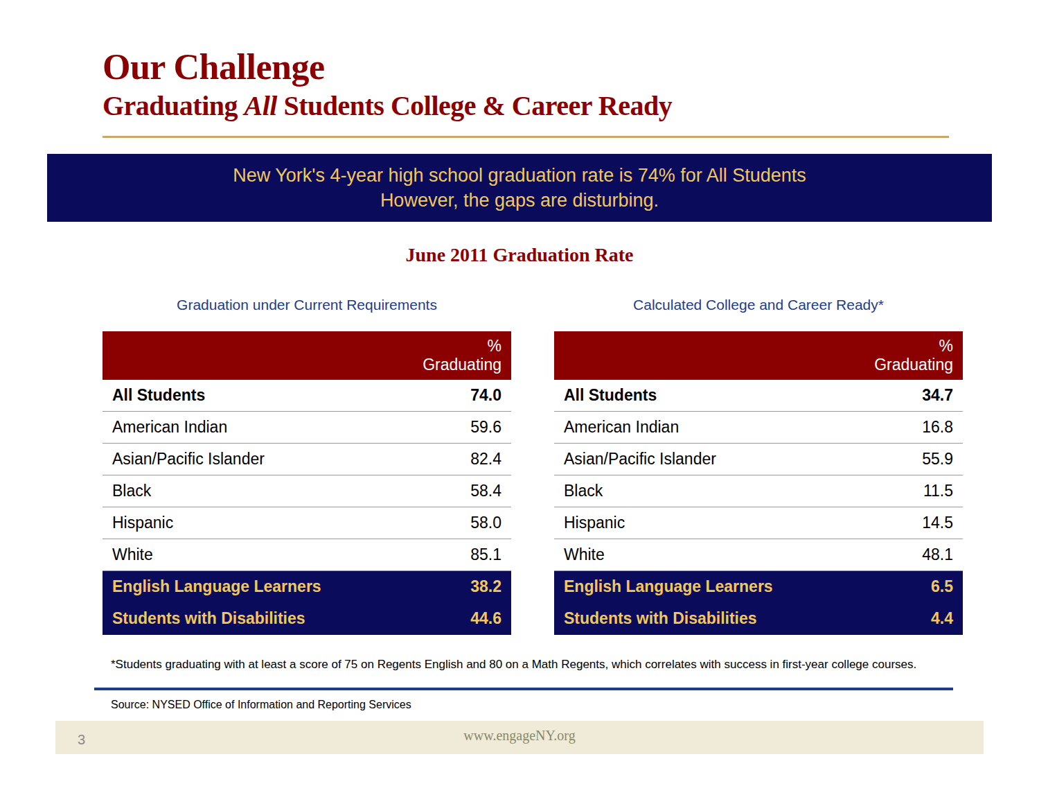Our Challenge
Graduating All Students College & Career Ready
New York's 4-year high school graduation rate is 74% for All Students
However, the gaps are disturbing.
June 2011 Graduation Rate
Graduation under Current Requirements
Calculated College and Career Ready*
| | % Graduating |
| --- | --- |
| All Students | 74.0 |
| American Indian | 59.6 |
| Asian/Pacific Islander | 82.4 |
| Black | 58.4 |
| Hispanic | 58.0 |
| White | 85.1 |
| English Language Learners | 38.2 |
| Students with Disabilities | 44.6 |
| | % Graduating |
| --- | --- |
| All Students | 34.7 |
| American Indian | 16.8 |
| Asian/Pacific Islander | 55.9 |
| Black | 11.5 |
| Hispanic | 14.5 |
| White | 48.1 |
| English Language Learners | 6.5 |
| Students with Disabilities | 4.4 |
*Students graduating with at least a score of 75 on Regents English and 80 on a Math Regents, which correlates with success in first-year college courses.
Source: NYSED Office of Information and Reporting Services
www.engageNY.org
3